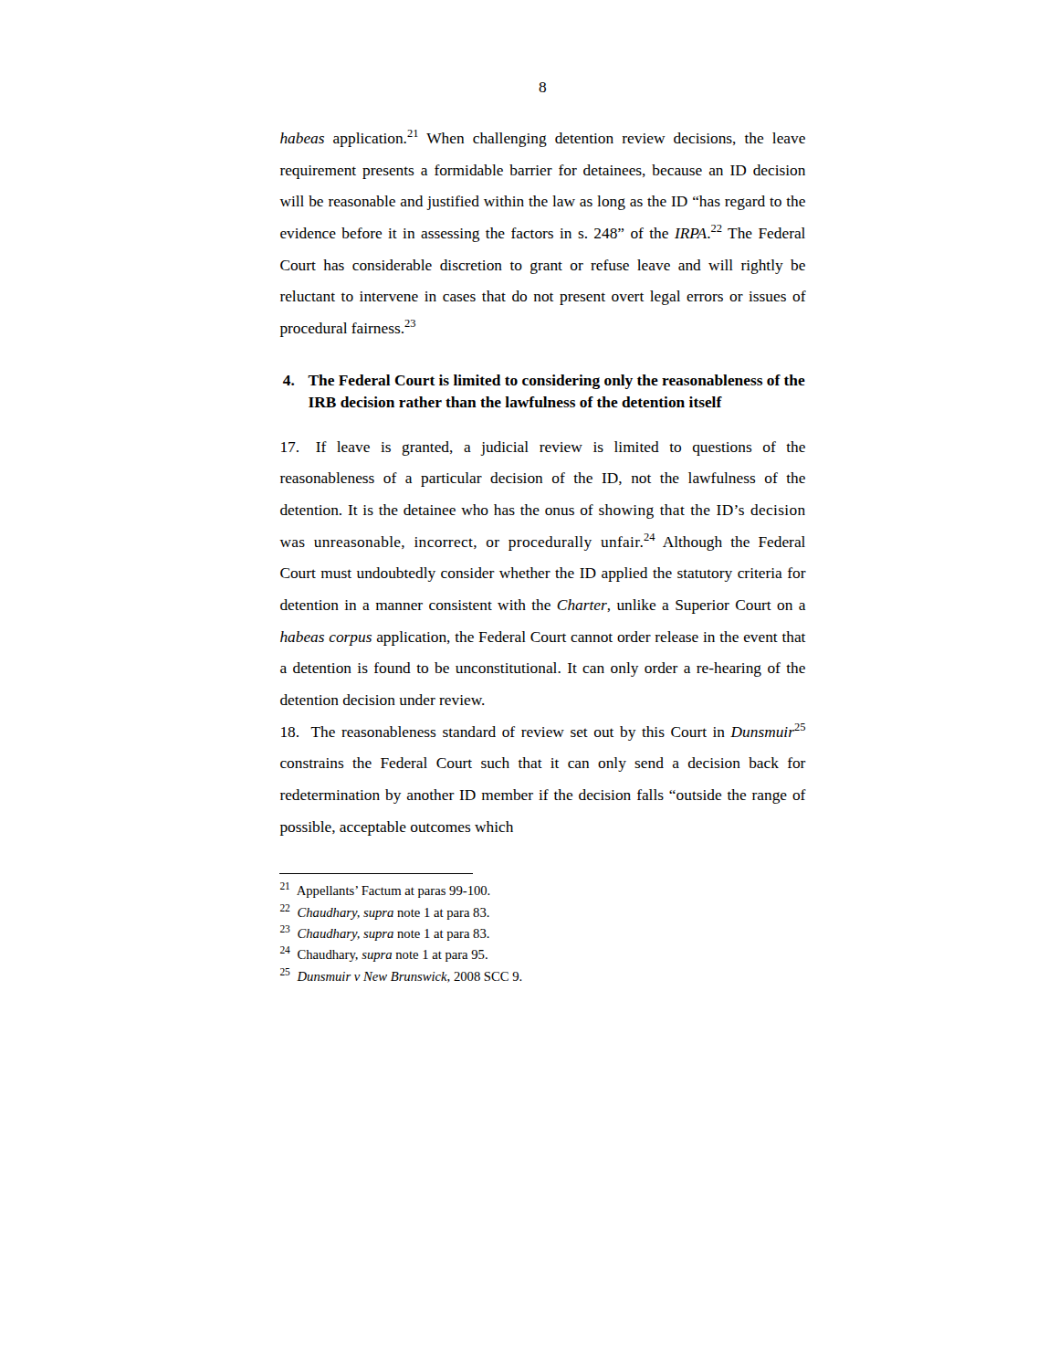8
habeas application.21 When challenging detention review decisions, the leave requirement presents a formidable barrier for detainees, because an ID decision will be reasonable and justified within the law as long as the ID “has regard to the evidence before it in assessing the factors in s. 248” of the IRPA.22 The Federal Court has considerable discretion to grant or refuse leave and will rightly be reluctant to intervene in cases that do not present overt legal errors or issues of procedural fairness.23
4.
The Federal Court is limited to considering only the reasonableness of the IRB decision rather than the lawfulness of the detention itself
17. If leave is granted, a judicial review is limited to questions of the reasonableness of a particular decision of the ID, not the lawfulness of the detention. It is the detainee who has the onus of showing that the ID’s decision was unreasonable, incorrect, or procedurally unfair.24 Although the Federal Court must undoubtedly consider whether the ID applied the statutory criteria for detention in a manner consistent with the Charter, unlike a Superior Court on a habeas corpus application, the Federal Court cannot order release in the event that a detention is found to be unconstitutional. It can only order a re-hearing of the detention decision under review.
18. The reasonableness standard of review set out by this Court in Dunsmuir25 constrains the Federal Court such that it can only send a decision back for redetermination by another ID member if the decision falls “outside the range of possible, acceptable outcomes which
21 Appellants’ Factum at paras 99-100.
22 Chaudhary, supra note 1 at para 83.
23 Chaudhary, supra note 1 at para 83.
24 Chaudhary, supra note 1 at para 95.
25 Dunsmuir v New Brunswick, 2008 SCC 9.